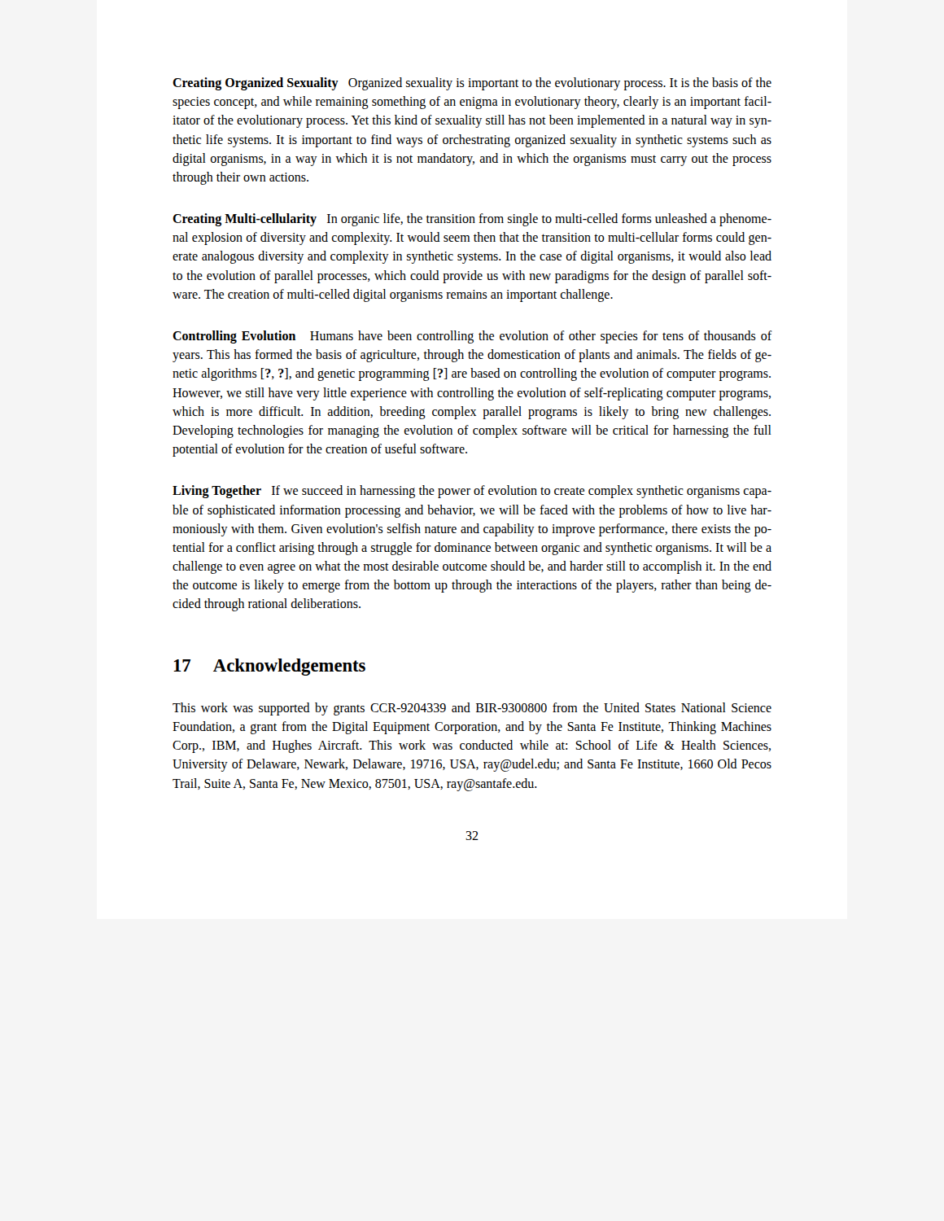Creating Organized Sexuality Organized sexuality is important to the evolutionary process. It is the basis of the species concept, and while remaining something of an enigma in evolutionary theory, clearly is an important facilitator of the evolutionary process. Yet this kind of sexuality still has not been implemented in a natural way in synthetic life systems. It is important to find ways of orchestrating organized sexuality in synthetic systems such as digital organisms, in a way in which it is not mandatory, and in which the organisms must carry out the process through their own actions.
Creating Multi-cellularity In organic life, the transition from single to multi-celled forms unleashed a phenomenal explosion of diversity and complexity. It would seem then that the transition to multi-cellular forms could generate analogous diversity and complexity in synthetic systems. In the case of digital organisms, it would also lead to the evolution of parallel processes, which could provide us with new paradigms for the design of parallel software. The creation of multi-celled digital organisms remains an important challenge.
Controlling Evolution Humans have been controlling the evolution of other species for tens of thousands of years. This has formed the basis of agriculture, through the domestication of plants and animals. The fields of genetic algorithms [?, ?], and genetic programming [?] are based on controlling the evolution of computer programs. However, we still have very little experience with controlling the evolution of self-replicating computer programs, which is more difficult. In addition, breeding complex parallel programs is likely to bring new challenges. Developing technologies for managing the evolution of complex software will be critical for harnessing the full potential of evolution for the creation of useful software.
Living Together If we succeed in harnessing the power of evolution to create complex synthetic organisms capable of sophisticated information processing and behavior, we will be faced with the problems of how to live harmoniously with them. Given evolution's selfish nature and capability to improve performance, there exists the potential for a conflict arising through a struggle for dominance between organic and synthetic organisms. It will be a challenge to even agree on what the most desirable outcome should be, and harder still to accomplish it. In the end the outcome is likely to emerge from the bottom up through the interactions of the players, rather than being decided through rational deliberations.
17 Acknowledgements
This work was supported by grants CCR-9204339 and BIR-9300800 from the United States National Science Foundation, a grant from the Digital Equipment Corporation, and by the Santa Fe Institute, Thinking Machines Corp., IBM, and Hughes Aircraft. This work was conducted while at: School of Life & Health Sciences, University of Delaware, Newark, Delaware, 19716, USA, ray@udel.edu; and Santa Fe Institute, 1660 Old Pecos Trail, Suite A, Santa Fe, New Mexico, 87501, USA, ray@santafe.edu.
32